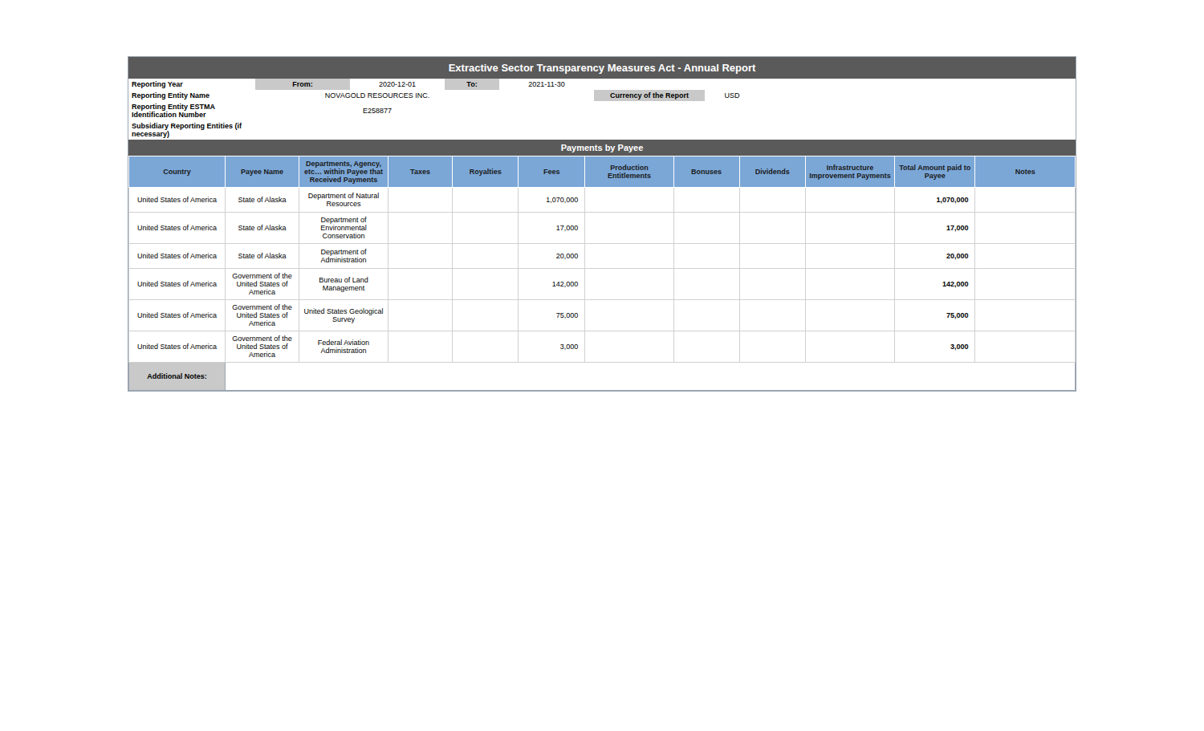Extractive Sector Transparency Measures Act - Annual Report
| Reporting Year | From: | 2020-12-01 | To: | 2021-11-30 | | | |
| Reporting Entity Name | NOVAGOLD RESOURCES INC. | | Currency of the Report | USD | |
| Reporting Entity ESTMA Identification Number | E258877 | | | | |
| Subsidiary Reporting Entities (if necessary) | | | | | |
Payments by Payee
| Country | Payee Name | Departments, Agency, etc… within Payee that Received Payments | Taxes | Royalties | Fees | Production Entitlements | Bonuses | Dividends | Infrastructure Improvement Payments | Total Amount paid to Payee | Notes |
| --- | --- | --- | --- | --- | --- | --- | --- | --- | --- | --- | --- |
| United States of America | State of Alaska | Department of Natural Resources | | | 1,070,000 | | | | | 1,070,000 | |
| United States of America | State of Alaska | Department of Environmental Conservation | | | 17,000 | | | | | 17,000 | |
| United States of America | State of Alaska | Department of Administration | | | 20,000 | | | | | 20,000 | |
| United States of America | Government of the United States of America | Bureau of Land Management | | | 142,000 | | | | | 142,000 | |
| United States of America | Government of the United States of America | United States Geological Survey | | | 75,000 | | | | | 75,000 | |
| United States of America | Government of the United States of America | Federal Aviation Administration | | | 3,000 | | | | | 3,000 | |
| Additional Notes: | |